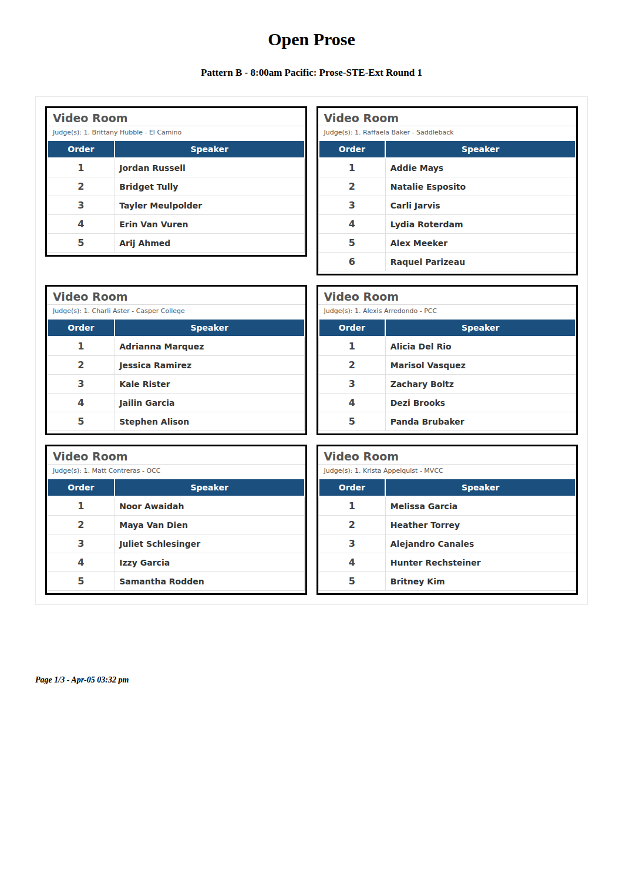Open Prose
Pattern B - 8:00am Pacific: Prose-STE-Ext Round 1
Video Room
Judge(s): 1. Brittany Hubble - El Camino
| Order | Speaker |
| --- | --- |
| 1 | Jordan Russell |
| 2 | Bridget Tully |
| 3 | Tayler Meulpolder |
| 4 | Erin Van Vuren |
| 5 | Arij Ahmed |
Video Room
Judge(s): 1. Raffaela Baker - Saddleback
| Order | Speaker |
| --- | --- |
| 1 | Addie Mays |
| 2 | Natalie Esposito |
| 3 | Carli Jarvis |
| 4 | Lydia Roterdam |
| 5 | Alex Meeker |
| 6 | Raquel Parizeau |
Video Room
Judge(s): 1. Charli Aster - Casper College
| Order | Speaker |
| --- | --- |
| 1 | Adrianna Marquez |
| 2 | Jessica Ramirez |
| 3 | Kale Rister |
| 4 | Jailin Garcia |
| 5 | Stephen Alison |
Video Room
Judge(s): 1. Alexis Arredondo - PCC
| Order | Speaker |
| --- | --- |
| 1 | Alicia Del Rio |
| 2 | Marisol Vasquez |
| 3 | Zachary Boltz |
| 4 | Dezi Brooks |
| 5 | Panda Brubaker |
Video Room
Judge(s): 1. Matt Contreras - OCC
| Order | Speaker |
| --- | --- |
| 1 | Noor Awaidah |
| 2 | Maya Van Dien |
| 3 | Juliet Schlesinger |
| 4 | Izzy Garcia |
| 5 | Samantha Rodden |
Video Room
Judge(s): 1. Krista Appelquist - MVCC
| Order | Speaker |
| --- | --- |
| 1 | Melissa Garcia |
| 2 | Heather Torrey |
| 3 | Alejandro Canales |
| 4 | Hunter Rechsteiner |
| 5 | Britney Kim |
Page 1/3 - Apr-05 03:32 pm